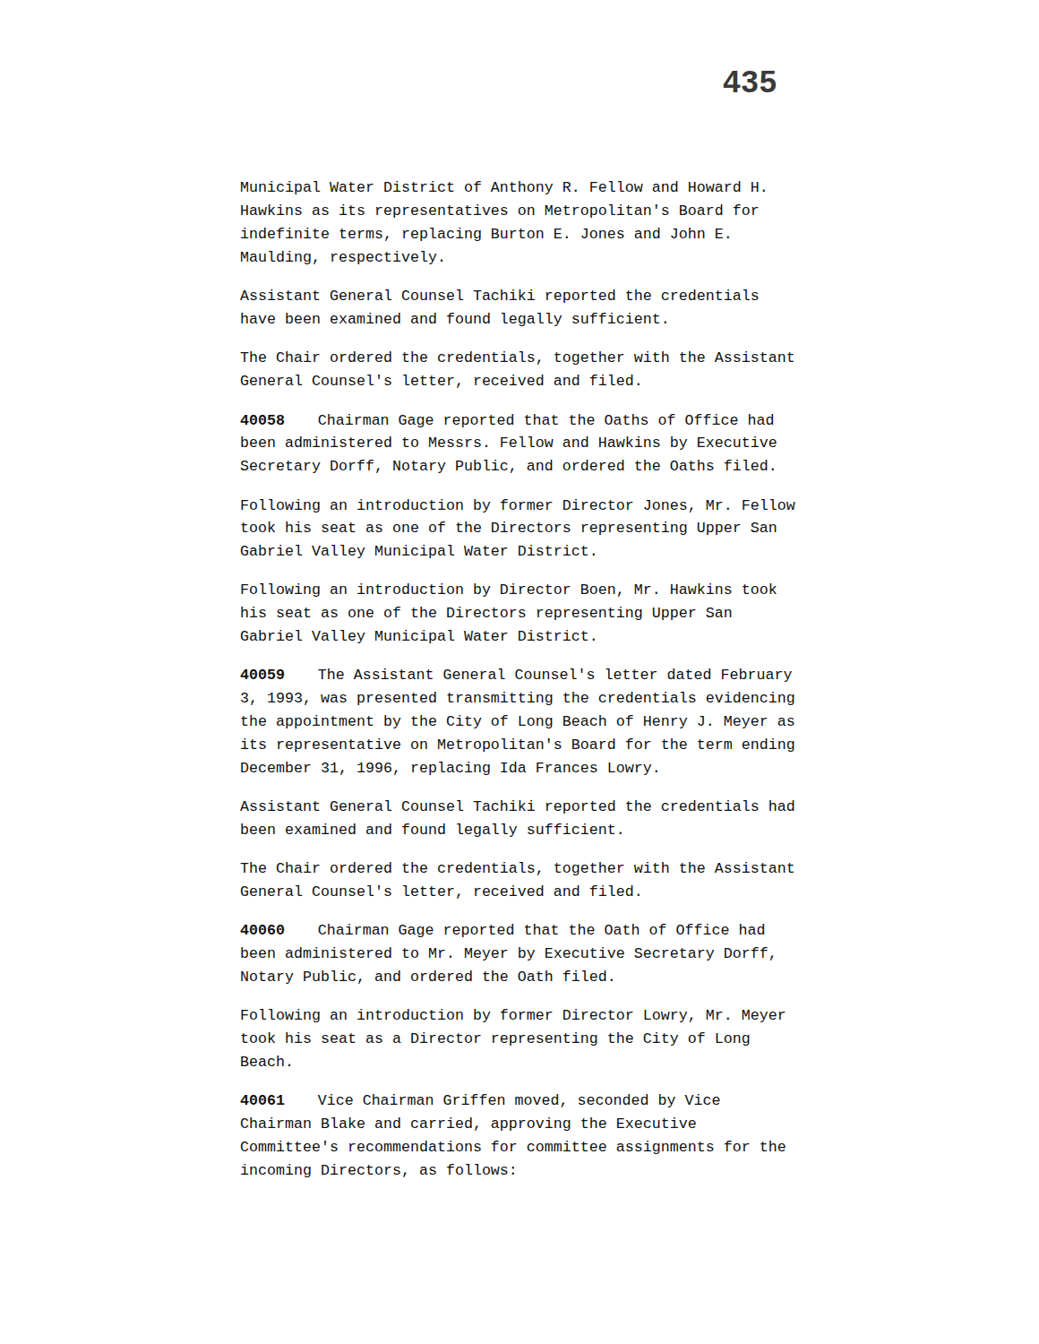435
Municipal Water District of Anthony R. Fellow and Howard H. Hawkins as its representatives on Metropolitan's Board for indefinite terms, replacing Burton E. Jones and John E. Maulding, respectively.
Assistant General Counsel Tachiki reported the credentials have been examined and found legally sufficient.
The Chair ordered the credentials, together with the Assistant General Counsel's letter, received and filed.
40058 Chairman Gage reported that the Oaths of Office had been administered to Messrs. Fellow and Hawkins by Executive Secretary Dorff, Notary Public, and ordered the Oaths filed.
Following an introduction by former Director Jones, Mr. Fellow took his seat as one of the Directors representing Upper San Gabriel Valley Municipal Water District.
Following an introduction by Director Boen, Mr. Hawkins took his seat as one of the Directors representing Upper San Gabriel Valley Municipal Water District.
40059 The Assistant General Counsel's letter dated February 3, 1993, was presented transmitting the credentials evidencing the appointment by the City of Long Beach of Henry J. Meyer as its representative on Metropolitan's Board for the term ending December 31, 1996, replacing Ida Frances Lowry.
Assistant General Counsel Tachiki reported the credentials had been examined and found legally sufficient.
The Chair ordered the credentials, together with the Assistant General Counsel's letter, received and filed.
40060 Chairman Gage reported that the Oath of Office had been administered to Mr. Meyer by Executive Secretary Dorff, Notary Public, and ordered the Oath filed.
Following an introduction by former Director Lowry, Mr. Meyer took his seat as a Director representing the City of Long Beach.
40061 Vice Chairman Griffen moved, seconded by Vice Chairman Blake and carried, approving the Executive Committee's recommendations for committee assignments for the incoming Directors, as follows: